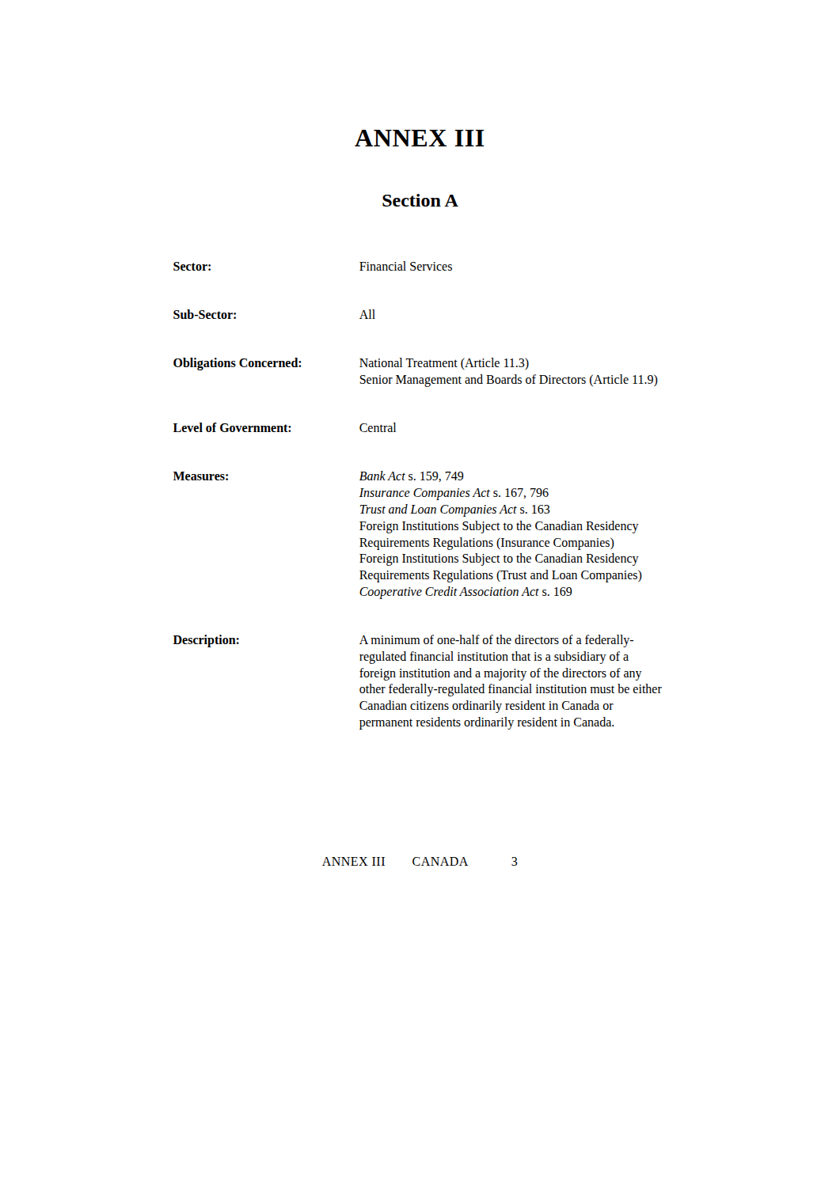ANNEX III
Section A
| Sector: | Financial Services |
| Sub-Sector: | All |
| Obligations Concerned: | National Treatment (Article 11.3) Senior Management and Boards of Directors (Article 11.9) |
| Level of Government: | Central |
| Measures: | Bank Act s. 159, 749 Insurance Companies Act s. 167, 796 Trust and Loan Companies Act s. 163 Foreign Institutions Subject to the Canadian Residency Requirements Regulations (Insurance Companies) Foreign Institutions Subject to the Canadian Residency Requirements Regulations (Trust and Loan Companies) Cooperative Credit Association Act s. 169 |
| Description: | A minimum of one-half of the directors of a federally-regulated financial institution that is a subsidiary of a foreign institution and a majority of the directors of any other federally-regulated financial institution must be either Canadian citizens ordinarily resident in Canada or permanent residents ordinarily resident in Canada. |
ANNEX III CANADA 3